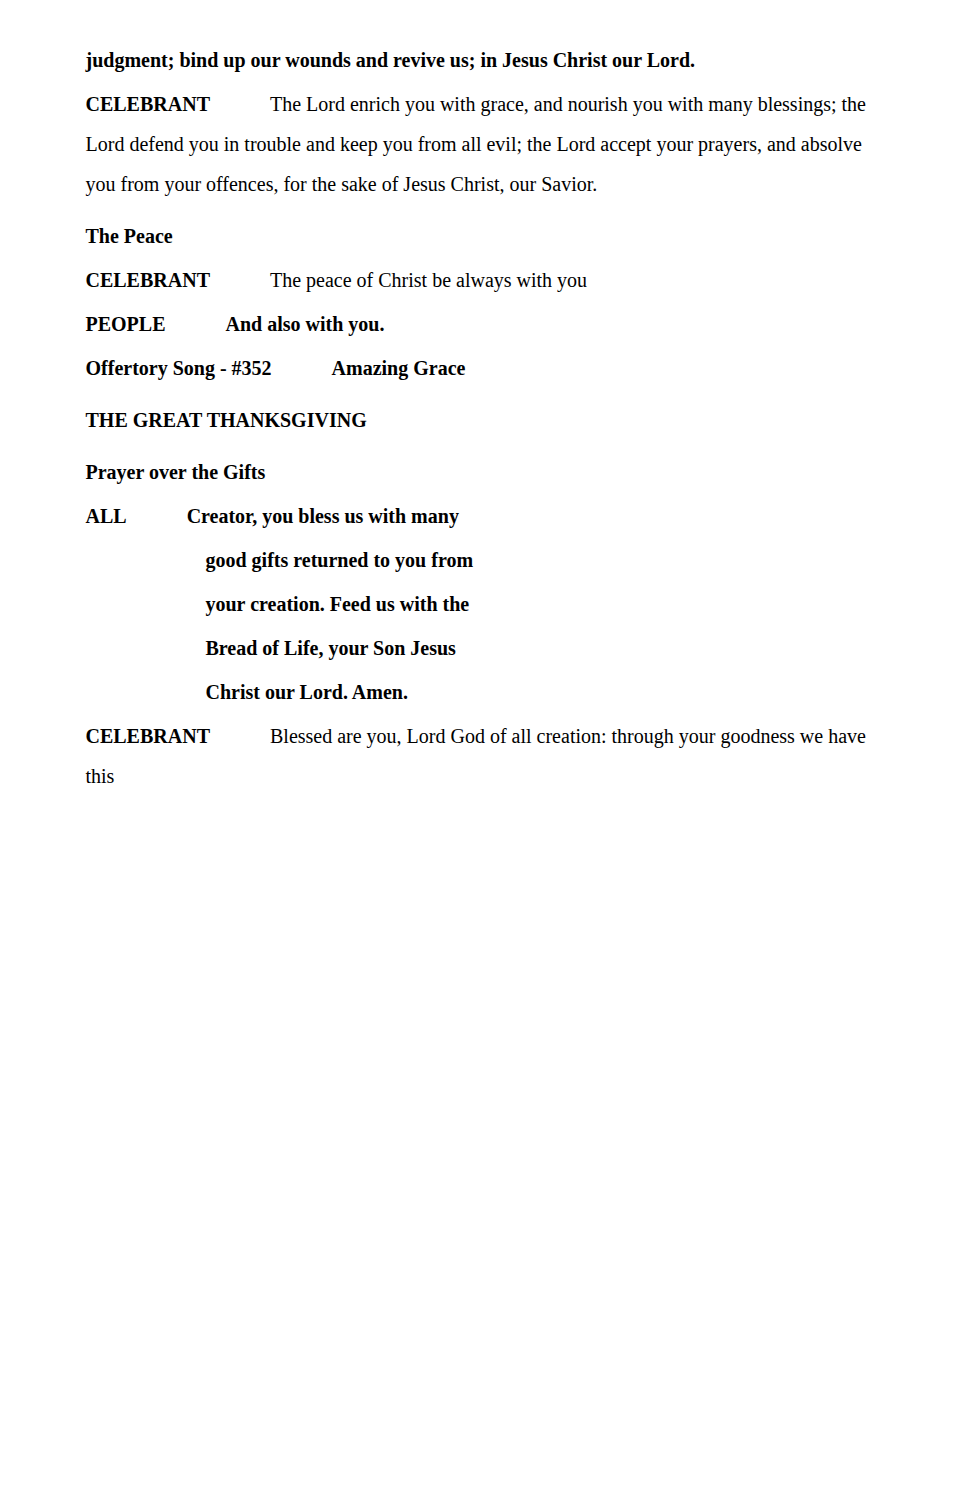judgment; bind up our wounds and revive us; in Jesus Christ our Lord.
Celebrant The Lord enrich you with grace, and nourish you with many blessings; the Lord defend you in trouble and keep you from all evil; the Lord accept your prayers, and absolve you from your offences, for the sake of Jesus Christ, our Savior.
The Peace
Celebrant The peace of Christ be always with you
People And also with you.
Offertory Song - #352 Amazing Grace
THE GREAT THANKSGIVING
Prayer over the Gifts
All Creator, you bless us with many
good gifts returned to you from
your creation. Feed us with the
Bread of Life, your Son Jesus
Christ our Lord. Amen.
Celebrant Blessed are you, Lord God of all creation: through your goodness we have this